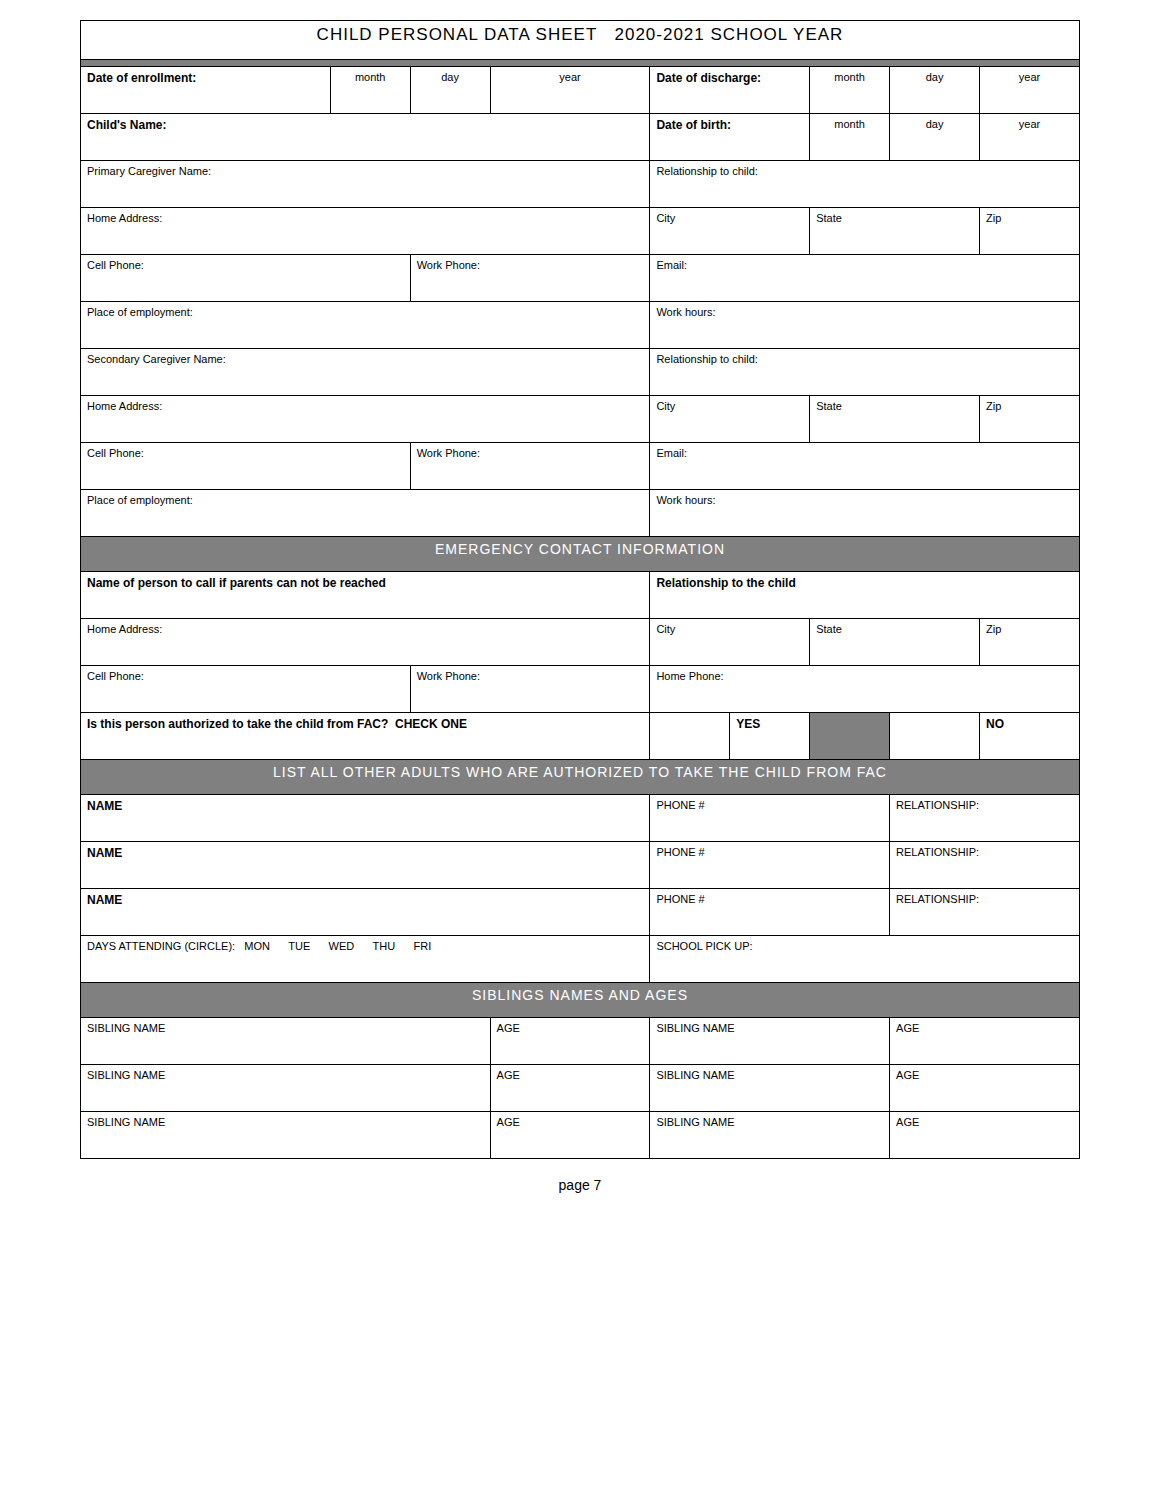| CHILD PERSONAL DATA SHEET 2020-2021 SCHOOL YEAR |
| Date of enrollment: | month | day | year | Date of discharge: | month | day | year |
| Child's Name: | Date of birth: | month | day | year |
| Primary Caregiver Name: | Relationship to child: |
| Home Address: | City | State | Zip |
| Cell Phone: | Work Phone: | Email: |
| Place of employment: | Work hours: |
| Secondary Caregiver Name: | Relationship to child: |
| Home Address: | City | State | Zip |
| Cell Phone: | Work Phone: | Email: |
| Place of employment: | Work hours: |
| EMERGENCY CONTACT INFORMATION |
| Name of person to call if parents can not be reached | Relationship to the child |
| Home Address: | City | State | Zip |
| Cell Phone: | Work Phone: | Home Phone: |
| Is this person authorized to take the child from FAC? CHECK ONE | | YES | | | NO |
| LIST ALL OTHER ADULTS WHO ARE AUTHORIZED TO TAKE THE CHILD FROM FAC |
| NAME | PHONE # | RELATIONSHIP: |
| NAME | PHONE # | RELATIONSHIP: |
| NAME | PHONE # | RELATIONSHIP: |
| DAYS ATTENDING (CIRCLE): MON TUE WED THU FRI | SCHOOL PICK UP: |
| SIBLINGS NAMES AND AGES |
| SIBLING NAME | AGE | SIBLING NAME | AGE |
| SIBLING NAME | AGE | SIBLING NAME | AGE |
| SIBLING NAME | AGE | SIBLING NAME | AGE |
page 7